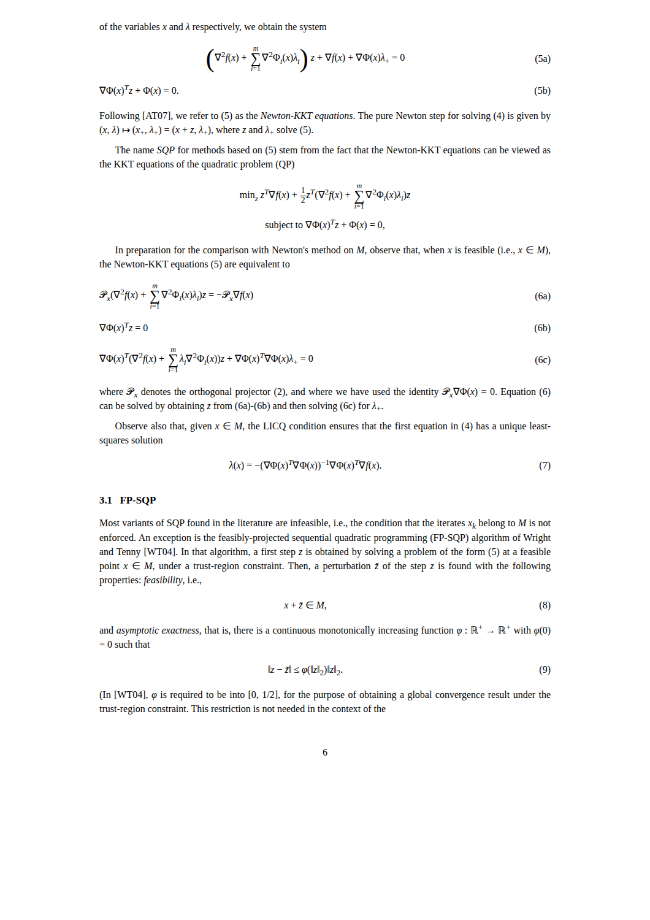of the variables x and λ respectively, we obtain the system
(∇2f(x) + m∑i=1∇2Φi(x)λi) z + ∇f(x) + ∇Φ(x)λ+ = 0
(5a)
∇Φ(x)Tz + Φ(x) = 0.
(5b)
Following [AT07], we refer to (5) as the Newton-KKT equations. The pure Newton step for solving (4) is given by (x, λ) ↦ (x+, λ+) = (x + z, λ+), where z and λ+ solve (5).
The name SQP for methods based on (5) stem from the fact that the Newton-KKT equations can be viewed as the KKT equations of the quadratic problem (QP)
minz zT∇f(x) + 12 zT(∇2f(x) + m∑i=1∇2Φi(x)λi)z
subject to ∇Φ(x)Tz + Φ(x) = 0,
In preparation for the comparison with Newton's method on M, observe that, when x is feasible (i.e., x ∈ M), the Newton-KKT equations (5) are equivalent to
𝒫x(∇2f(x) + m∑i=1∇2Φi(x)λi)z = −𝒫x∇f(x)
(6a)
∇Φ(x)Tz = 0
(6b)
∇Φ(x)T(∇2f(x) + m∑i=1 λi∇2Φi(x))z + ∇Φ(x)T∇Φ(x)λ+ = 0
(6c)
where 𝒫x denotes the orthogonal projector (2), and where we have used the identity 𝒫x∇Φ(x) = 0. Equation (6) can be solved by obtaining z from (6a)-(6b) and then solving (6c) for λ+.
Observe also that, given x ∈ M, the LICQ condition ensures that the first equation in (4) has a unique least-squares solution
λ(x) = −(∇Φ(x)T∇Φ(x))−1∇Φ(x)T∇f(x).
(7)
3.1 FP-SQP
Most variants of SQP found in the literature are infeasible, i.e., the condition that the iterates xk belong to M is not enforced. An exception is the feasibly-projected sequential quadratic programming (FP-SQP) algorithm of Wright and Tenny [WT04]. In that algorithm, a first step z is obtained by solving a problem of the form (5) at a feasible point x ∈ M, under a trust-region constraint. Then, a perturbation z̃ of the step z is found with the following properties: feasibility, i.e.,
x + z̃ ∈ M,
(8)
and asymptotic exactness, that is, there is a continuous monotonically increasing function φ : ℝ+ → ℝ+ with φ(0) = 0 such that
‖z − z̃‖ ≤ φ(‖z‖2)‖z‖2.
(9)
(In [WT04], φ is required to be into [0, 1/2], for the purpose of obtaining a global convergence result under the trust-region constraint. This restriction is not needed in the context of the
6